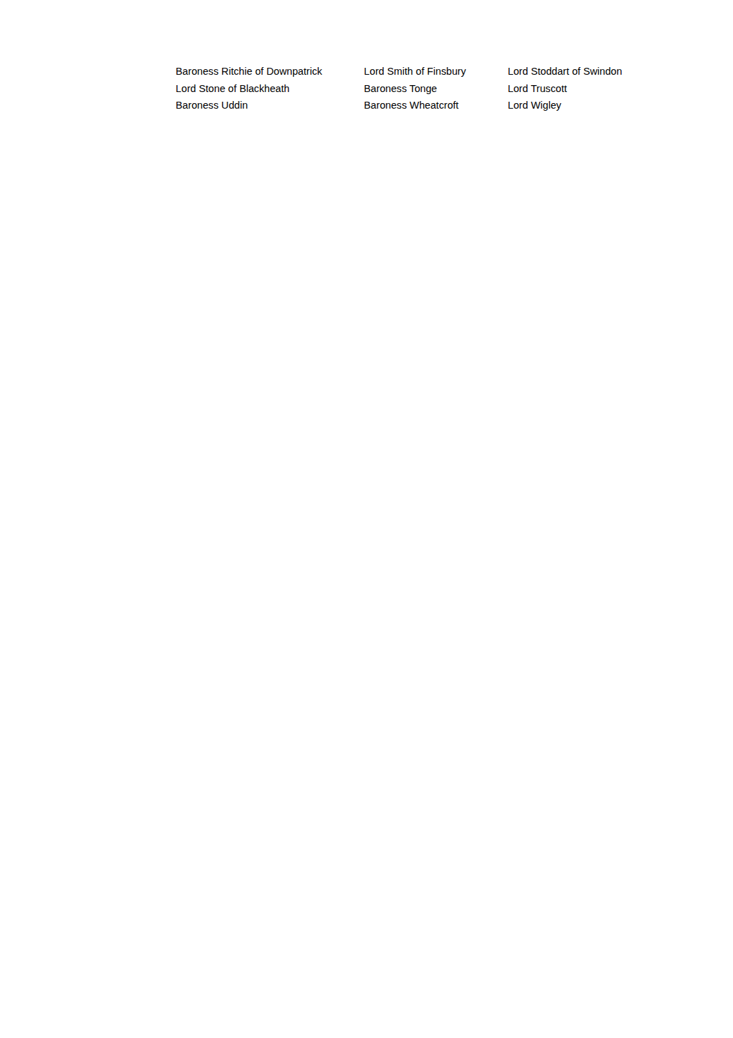| Baroness Ritchie of Downpatrick | Lord Smith of Finsbury | Lord Stoddart of Swindon |
| Lord Stone of Blackheath | Baroness Tonge | Lord Truscott |
| Baroness Uddin | Baroness Wheatcroft | Lord Wigley |